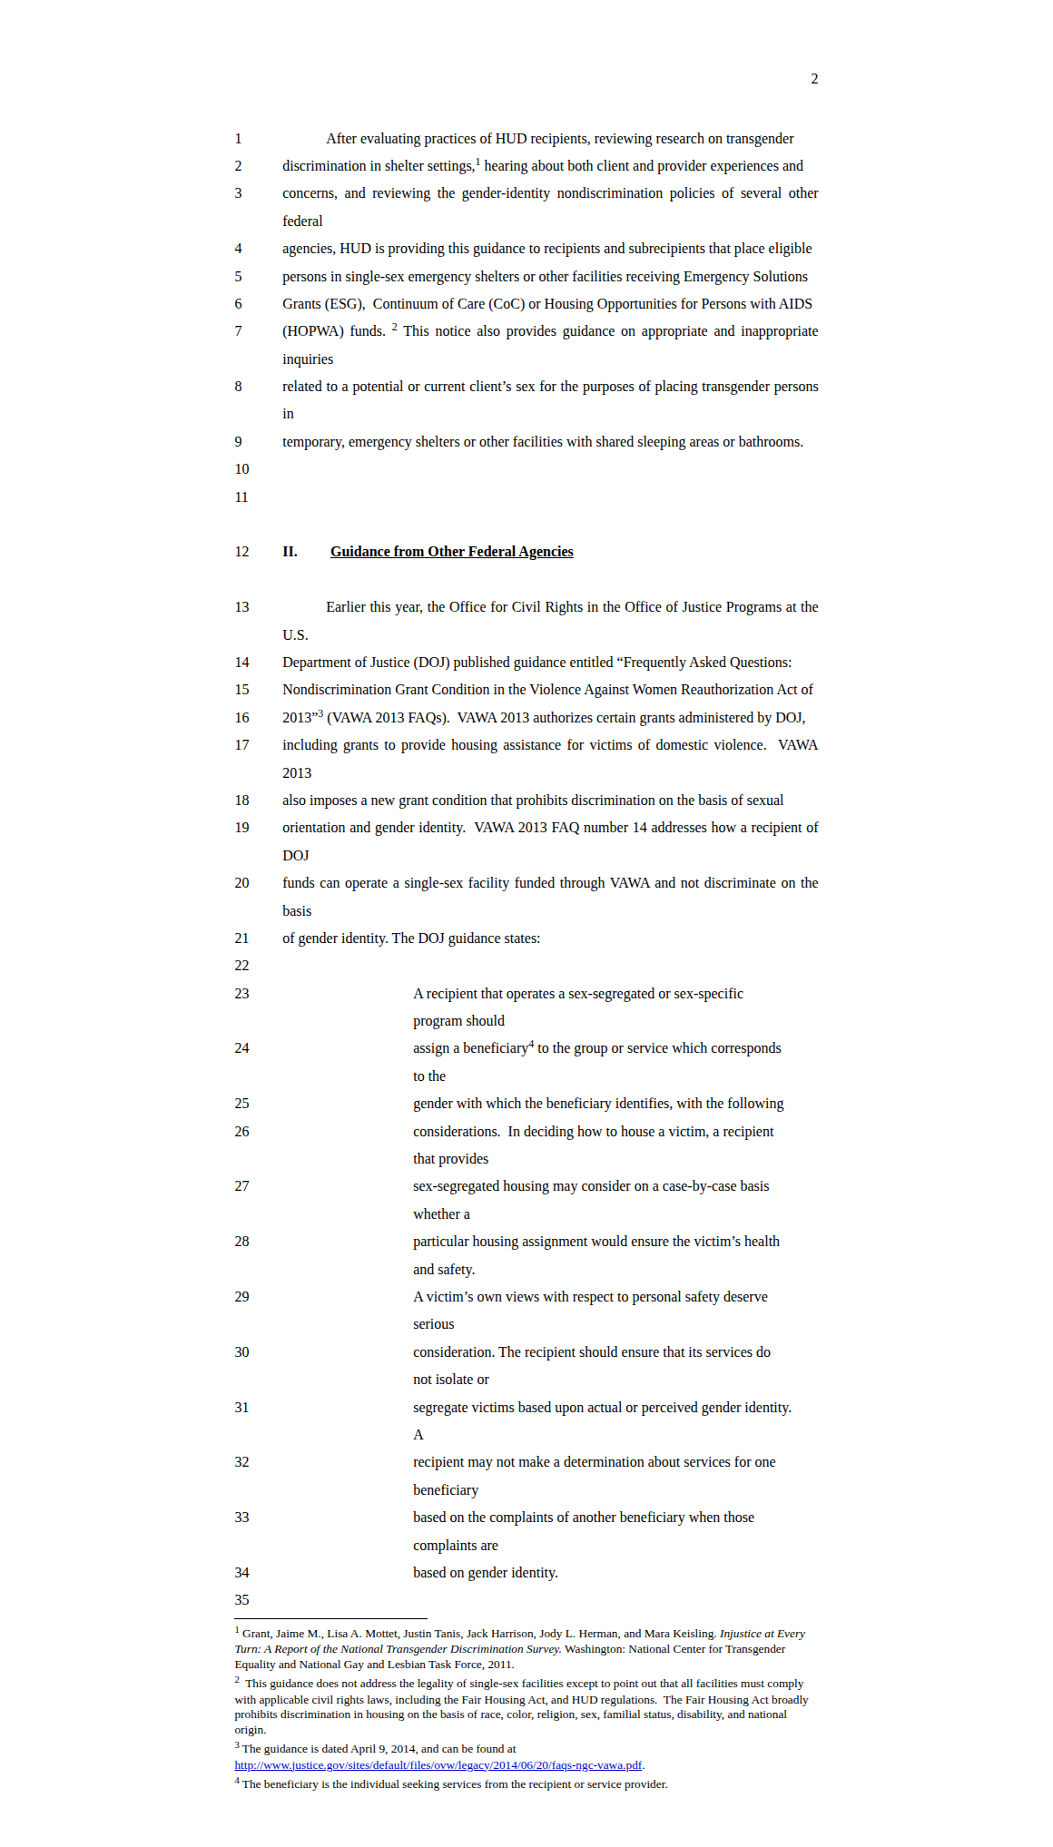2
| 1 | After evaluating practices of HUD recipients, reviewing research on transgender |
| 2 | discrimination in shelter settings, 1 hearing about both client and provider experiences and |
| 3 | concerns, and reviewing the gender-identity nondiscrimination policies of several other federal |
| 4 | agencies, HUD is providing this guidance to recipients and subrecipients that place eligible |
| 5 | persons in single-sex emergency shelters or other facilities receiving Emergency Solutions |
| 6 | Grants (ESG), Continuum of Care (CoC) or Housing Opportunities for Persons with AIDS |
| 7 | (HOPWA) funds. 2 This notice also provides guidance on appropriate and inappropriate inquiries |
| 8 | related to a potential or current client’s sex for the purposes of placing transgender persons in |
| 9 | temporary, emergency shelters or other facilities with shared sleeping areas or bathrooms. |
| 10 | |
| 11 | |
| 12 | II. Guidance from Other Federal Agencies |
| 13 | Earlier this year, the Office for Civil Rights in the Office of Justice Programs at the U.S. |
| 14 | Department of Justice (DOJ) published guidance entitled “Frequently Asked Questions: |
| 15 | Nondiscrimination Grant Condition in the Violence Against Women Reauthorization Act of |
| 16 | 2013” 3 (VAWA 2013 FAQs). VAWA 2013 authorizes certain grants administered by DOJ, |
| 17 | including grants to provide housing assistance for victims of domestic violence. VAWA 2013 |
| 18 | also imposes a new grant condition that prohibits discrimination on the basis of sexual |
| 19 | orientation and gender identity. VAWA 2013 FAQ number 14 addresses how a recipient of DOJ |
| 20 | funds can operate a single-sex facility funded through VAWA and not discriminate on the basis |
| 21 | of gender identity. The DOJ guidance states: |
| 22 | |
| 23 | A recipient that operates a sex-segregated or sex-specific program should |
| 24 | assign a beneficiary 4 to the group or service which corresponds to the |
| 25 | gender with which the beneficiary identifies, with the following |
| 26 | considerations. In deciding how to house a victim, a recipient that provides |
| 27 | sex-segregated housing may consider on a case-by-case basis whether a |
| 28 | particular housing assignment would ensure the victim’s health and safety. |
| 29 | A victim’s own views with respect to personal safety deserve serious |
| 30 | consideration. The recipient should ensure that its services do not isolate or |
| 31 | segregate victims based upon actual or perceived gender identity. A |
| 32 | recipient may not make a determination about services for one beneficiary |
| 33 | based on the complaints of another beneficiary when those complaints are |
| 34 | based on gender identity. |
| 35 | |
1 Grant, Jaime M., Lisa A. Mottet, Justin Tanis, Jack Harrison, Jody L. Herman, and Mara Keisling. Injustice at Every Turn: A Report of the National Transgender Discrimination Survey. Washington: National Center for Transgender Equality and National Gay and Lesbian Task Force, 2011.
2 This guidance does not address the legality of single-sex facilities except to point out that all facilities must comply with applicable civil rights laws, including the Fair Housing Act, and HUD regulations. The Fair Housing Act broadly prohibits discrimination in housing on the basis of race, color, religion, sex, familial status, disability, and national origin.
3 The guidance is dated April 9, 2014, and can be found at
http://www.justice.gov/sites/default/files/ovw/legacy/2014/06/20/faqs-ngc-vawa.pdf.
4 The beneficiary is the individual seeking services from the recipient or service provider.